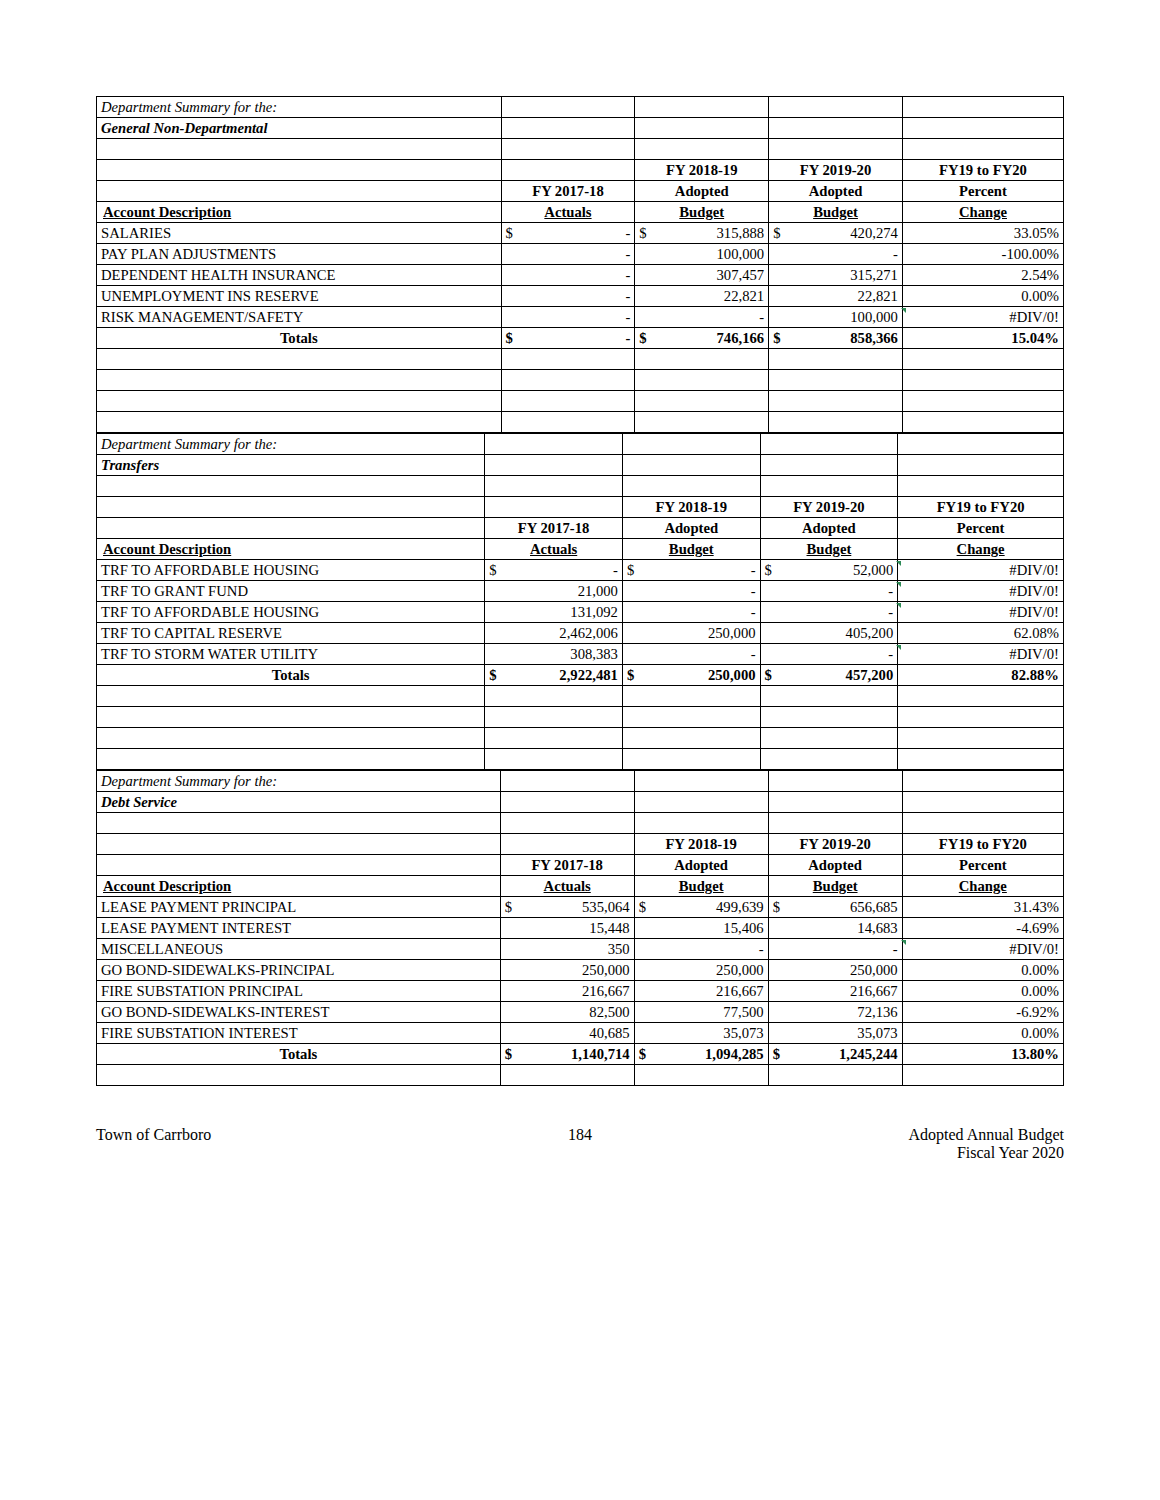| Department Summary for the: | | | | |
| General Non-Departmental | | | | |
| | | FY 2018-19 | FY 2019-20 | FY19 to FY20 |
| | FY 2017-18 | Adopted | Adopted | Percent |
| Account Description | Actuals | Budget | Budget | Change |
| SALARIES | $ - | $ 315,888 | $ 420,274 | 33.05% |
| PAY PLAN ADJUSTMENTS | - | 100,000 | - | -100.00% |
| DEPENDENT HEALTH INSURANCE | - | 307,457 | 315,271 | 2.54% |
| UNEMPLOYMENT INS RESERVE | - | 22,821 | 22,821 | 0.00% |
| RISK MANAGEMENT/SAFETY | - | - | 100,000 | #DIV/0! |
| Totals | $ - | $ 746,166 | $ 858,366 | 15.04% |
| Department Summary for the: | | | | |
| Transfers | | | | |
| | | FY 2018-19 | FY 2019-20 | FY19 to FY20 |
| | FY 2017-18 | Adopted | Adopted | Percent |
| Account Description | Actuals | Budget | Budget | Change |
| TRF TO AFFORDABLE HOUSING | $ - | $ - | $ 52,000 | #DIV/0! |
| TRF TO GRANT FUND | 21,000 | - | - | #DIV/0! |
| TRF TO AFFORDABLE HOUSING | 131,092 | - | - | #DIV/0! |
| TRF TO CAPITAL RESERVE | 2,462,006 | 250,000 | 405,200 | 62.08% |
| TRF TO STORM WATER UTILITY | 308,383 | - | - | #DIV/0! |
| Totals | $ 2,922,481 | $ 250,000 | $ 457,200 | 82.88% |
| Department Summary for the: | | | | |
| Debt Service | | | | |
| | | FY 2018-19 | FY 2019-20 | FY19 to FY20 |
| | FY 2017-18 | Adopted | Adopted | Percent |
| Account Description | Actuals | Budget | Budget | Change |
| LEASE PAYMENT PRINCIPAL | $ 535,064 | $ 499,639 | $ 656,685 | 31.43% |
| LEASE PAYMENT INTEREST | 15,448 | 15,406 | 14,683 | -4.69% |
| MISCELLANEOUS | 350 | - | - | #DIV/0! |
| GO BOND-SIDEWALKS-PRINCIPAL | 250,000 | 250,000 | 250,000 | 0.00% |
| FIRE SUBSTATION PRINCIPAL | 216,667 | 216,667 | 216,667 | 0.00% |
| GO BOND-SIDEWALKS-INTEREST | 82,500 | 77,500 | 72,136 | -6.92% |
| FIRE SUBSTATION INTEREST | 40,685 | 35,073 | 35,073 | 0.00% |
| Totals | $ 1,140,714 | $ 1,094,285 | $ 1,245,244 | 13.80% |
| Town of Carrboro | 184 | Adopted Annual Budget |
| | | Fiscal Year 2020 |